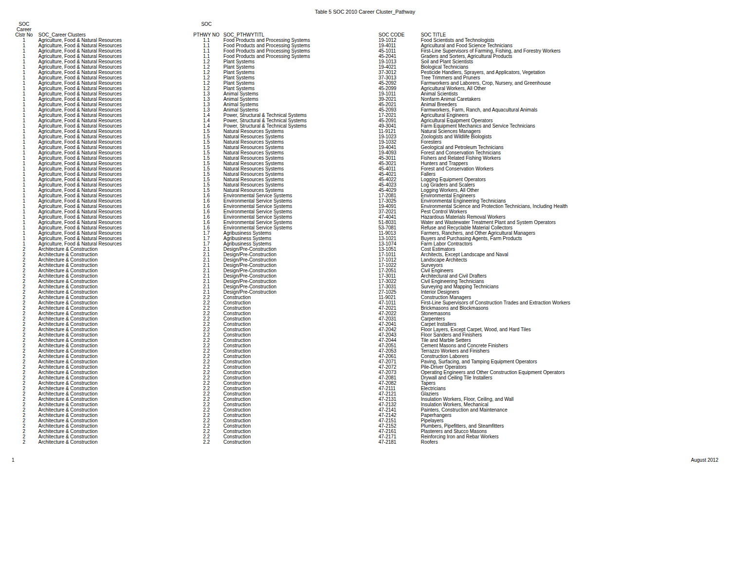Table 5 SOC 2010 Career Cluster_Pathway
| SOC | | SOC | | | |
| --- | --- | --- | --- | --- | --- |
| Career | | | | | |
| Clstr No | SOC_Career Clusters | PTHWY NO | SOC_PTHWYTITL | SOC CODE | SOC TITLE |
| 1 | Agriculture, Food & Natural Resources | 1.1 | Food Products and Processing Systems | 19-1012 | Food Scientists and Technologists |
| 1 | Agriculture, Food & Natural Resources | 1.1 | Food Products and Processing Systems | 19-4011 | Agricultural and Food Science Technicians |
| 1 | Agriculture, Food & Natural Resources | 1.1 | Food Products and Processing Systems | 45-1011 | First-Line Supervisors of Farming, Fishing, and Forestry Workers |
| 1 | Agriculture, Food & Natural Resources | 1.1 | Food Products and Processing Systems | 45-2041 | Graders and Sorters, Agricultural Products |
| 1 | Agriculture, Food & Natural Resources | 1.2 | Plant Systems | 19-1013 | Soil and Plant Scientists |
| 1 | Agriculture, Food & Natural Resources | 1.2 | Plant Systems | 19-4021 | Biological Technicians |
| 1 | Agriculture, Food & Natural Resources | 1.2 | Plant Systems | 37-3012 | Pesticide Handlers, Sprayers, and Applicators, Vegetation |
| 1 | Agriculture, Food & Natural Resources | 1.2 | Plant Systems | 37-3013 | Tree Trimmers and Pruners |
| 1 | Agriculture, Food & Natural Resources | 1.2 | Plant Systems | 45-2092 | Farmworkers and Laborers, Crop, Nursery, and Greenhouse |
| 1 | Agriculture, Food & Natural Resources | 1.2 | Plant Systems | 45-2099 | Agricultural Workers, All Other |
| 1 | Agriculture, Food & Natural Resources | 1.3 | Animal Systems | 19-1011 | Animal Scientists |
| 1 | Agriculture, Food & Natural Resources | 1.3 | Animal Systems | 39-2021 | Nonfarm Animal Caretakers |
| 1 | Agriculture, Food & Natural Resources | 1.3 | Animal Systems | 45-2021 | Animal Breeders |
| 1 | Agriculture, Food & Natural Resources | 1.3 | Animal Systems | 45-2093 | Farmworkers, Farm, Ranch, and Aquacultural Animals |
| 1 | Agriculture, Food & Natural Resources | 1.4 | Power, Structural & Technical Systems | 17-2021 | Agricultural Engineers |
| 1 | Agriculture, Food & Natural Resources | 1.4 | Power, Structural & Technical Systems | 45-2091 | Agricultural Equipment Operators |
| 1 | Agriculture, Food & Natural Resources | 1.4 | Power, Structural & Technical Systems | 49-3041 | Farm Equipment Mechanics and Service Technicians |
| 1 | Agriculture, Food & Natural Resources | 1.5 | Natural Resources Systems | 11-9121 | Natural Sciences Managers |
| 1 | Agriculture, Food & Natural Resources | 1.5 | Natural Resources Systems | 19-1023 | Zoologists and Wildlife Biologists |
| 1 | Agriculture, Food & Natural Resources | 1.5 | Natural Resources Systems | 19-1032 | Foresters |
| 1 | Agriculture, Food & Natural Resources | 1.5 | Natural Resources Systems | 19-4041 | Geological and Petroleum Technicians |
| 1 | Agriculture, Food & Natural Resources | 1.5 | Natural Resources Systems | 19-4093 | Forest and Conservation Technicians |
| 1 | Agriculture, Food & Natural Resources | 1.5 | Natural Resources Systems | 45-3011 | Fishers and Related Fishing Workers |
| 1 | Agriculture, Food & Natural Resources | 1.5 | Natural Resources Systems | 45-3021 | Hunters and Trappers |
| 1 | Agriculture, Food & Natural Resources | 1.5 | Natural Resources Systems | 45-4011 | Forest and Conservation Workers |
| 1 | Agriculture, Food & Natural Resources | 1.5 | Natural Resources Systems | 45-4021 | Fallers |
| 1 | Agriculture, Food & Natural Resources | 1.5 | Natural Resources Systems | 45-4022 | Logging Equipment Operators |
| 1 | Agriculture, Food & Natural Resources | 1.5 | Natural Resources Systems | 45-4023 | Log Graders and Scalers |
| 1 | Agriculture, Food & Natural Resources | 1.5 | Natural Resources Systems | 45-4029 | Logging Workers, All Other |
| 1 | Agriculture, Food & Natural Resources | 1.6 | Environmental Service Systems | 17-2081 | Environmental Engineers |
| 1 | Agriculture, Food & Natural Resources | 1.6 | Environmental Service Systems | 17-3025 | Environmental Engineering Technicians |
| 1 | Agriculture, Food & Natural Resources | 1.6 | Environmental Service Systems | 19-4091 | Environmental Science and Protection Technicians, Including Health |
| 1 | Agriculture, Food & Natural Resources | 1.6 | Environmental Service Systems | 37-2021 | Pest Control Workers |
| 1 | Agriculture, Food & Natural Resources | 1.6 | Environmental Service Systems | 47-4041 | Hazardous Materials Removal Workers |
| 1 | Agriculture, Food & Natural Resources | 1.6 | Environmental Service Systems | 51-8031 | Water and Wastewater Treatment Plant and System Operators |
| 1 | Agriculture, Food & Natural Resources | 1.6 | Environmental Service Systems | 53-7081 | Refuse and Recyclable Material Collectors |
| 1 | Agriculture, Food & Natural Resources | 1.7 | Agribusiness Systems | 11-9013 | Farmers, Ranchers, and Other Agricultural Managers |
| 1 | Agriculture, Food & Natural Resources | 1.7 | Agribusiness Systems | 13-1021 | Buyers and Purchasing Agents, Farm Products |
| 1 | Agriculture, Food & Natural Resources | 1.7 | Agribusiness Systems | 13-1074 | Farm Labor Contractors |
| 2 | Architecture & Construction | 2.1 | Design/Pre-Construction | 13-1051 | Cost Estimators |
| 2 | Architecture & Construction | 2.1 | Design/Pre-Construction | 17-1011 | Architects, Except Landscape and Naval |
| 2 | Architecture & Construction | 2.1 | Design/Pre-Construction | 17-1012 | Landscape Architects |
| 2 | Architecture & Construction | 2.1 | Design/Pre-Construction | 17-1022 | Surveyors |
| 2 | Architecture & Construction | 2.1 | Design/Pre-Construction | 17-2051 | Civil Engineers |
| 2 | Architecture & Construction | 2.1 | Design/Pre-Construction | 17-3011 | Architectural and Civil Drafters |
| 2 | Architecture & Construction | 2.1 | Design/Pre-Construction | 17-3022 | Civil Engineering Technicians |
| 2 | Architecture & Construction | 2.1 | Design/Pre-Construction | 17-3031 | Surveying and Mapping Technicians |
| 2 | Architecture & Construction | 2.1 | Design/Pre-Construction | 27-1025 | Interior Designers |
| 2 | Architecture & Construction | 2.2 | Construction | 11-9021 | Construction Managers |
| 2 | Architecture & Construction | 2.2 | Construction | 47-1011 | First-Line Supervisors of Construction Trades and Extraction Workers |
| 2 | Architecture & Construction | 2.2 | Construction | 47-2021 | Brickmasons and Blockmasons |
| 2 | Architecture & Construction | 2.2 | Construction | 47-2022 | Stonemasons |
| 2 | Architecture & Construction | 2.2 | Construction | 47-2031 | Carpenters |
| 2 | Architecture & Construction | 2.2 | Construction | 47-2041 | Carpet Installers |
| 2 | Architecture & Construction | 2.2 | Construction | 47-2042 | Floor Layers, Except Carpet, Wood, and Hard Tiles |
| 2 | Architecture & Construction | 2.2 | Construction | 47-2043 | Floor Sanders and Finishers |
| 2 | Architecture & Construction | 2.2 | Construction | 47-2044 | Tile and Marble Setters |
| 2 | Architecture & Construction | 2.2 | Construction | 47-2051 | Cement Masons and Concrete Finishers |
| 2 | Architecture & Construction | 2.2 | Construction | 47-2053 | Terrazzo Workers and Finishers |
| 2 | Architecture & Construction | 2.2 | Construction | 47-2061 | Construction Laborers |
| 2 | Architecture & Construction | 2.2 | Construction | 47-2071 | Paving, Surfacing, and Tamping Equipment Operators |
| 2 | Architecture & Construction | 2.2 | Construction | 47-2072 | Pile-Driver Operators |
| 2 | Architecture & Construction | 2.2 | Construction | 47-2073 | Operating Engineers and Other Construction Equipment Operators |
| 2 | Architecture & Construction | 2.2 | Construction | 47-2081 | Drywall and Ceiling Tile Installers |
| 2 | Architecture & Construction | 2.2 | Construction | 47-2082 | Tapers |
| 2 | Architecture & Construction | 2.2 | Construction | 47-2111 | Electricians |
| 2 | Architecture & Construction | 2.2 | Construction | 47-2121 | Glaziers |
| 2 | Architecture & Construction | 2.2 | Construction | 47-2131 | Insulation Workers, Floor, Ceiling, and Wall |
| 2 | Architecture & Construction | 2.2 | Construction | 47-2132 | Insulation Workers, Mechanical |
| 2 | Architecture & Construction | 2.2 | Construction | 47-2141 | Painters, Construction and Maintenance |
| 2 | Architecture & Construction | 2.2 | Construction | 47-2142 | Paperhangers |
| 2 | Architecture & Construction | 2.2 | Construction | 47-2151 | Pipelayers |
| 2 | Architecture & Construction | 2.2 | Construction | 47-2152 | Plumbers, Pipefitters, and Steamfitters |
| 2 | Architecture & Construction | 2.2 | Construction | 47-2161 | Plasterers and Stucco Masons |
| 2 | Architecture & Construction | 2.2 | Construction | 47-2171 | Reinforcing Iron and Rebar Workers |
| 2 | Architecture & Construction | 2.2 | Construction | 47-2181 | Roofers |
1 August 2012